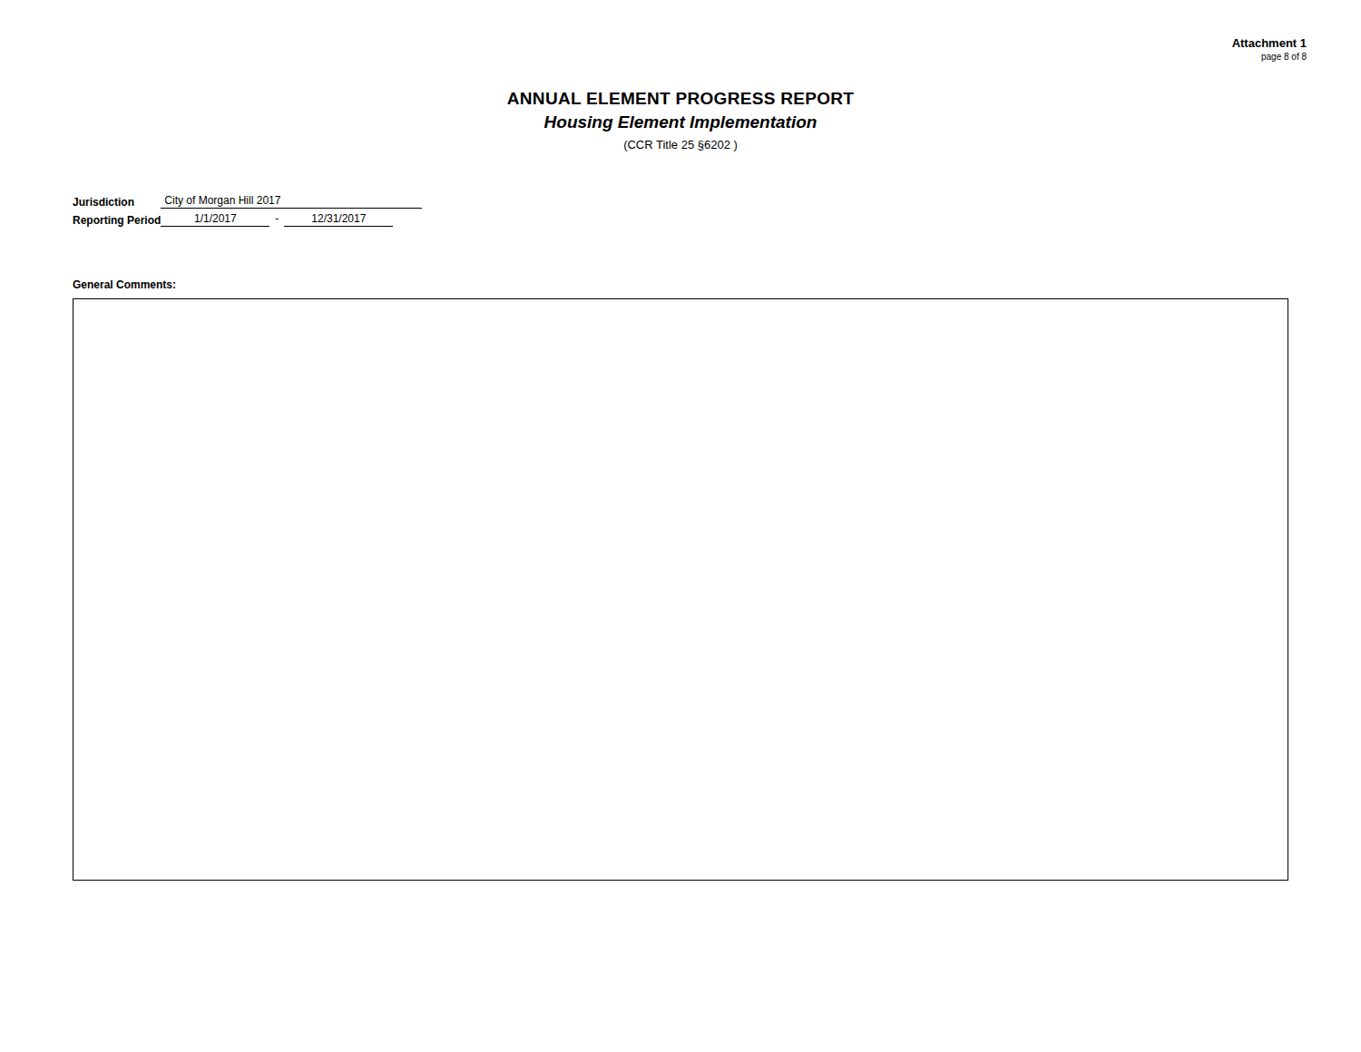Attachment 1
page 8 of 8
ANNUAL ELEMENT PROGRESS REPORT
Housing Element Implementation
(CCR Title 25 §6202 )
| Jurisdiction | City of Morgan Hill 2017 |
| Reporting Period | 1/1/2017 - 12/31/2017 |
General Comments: